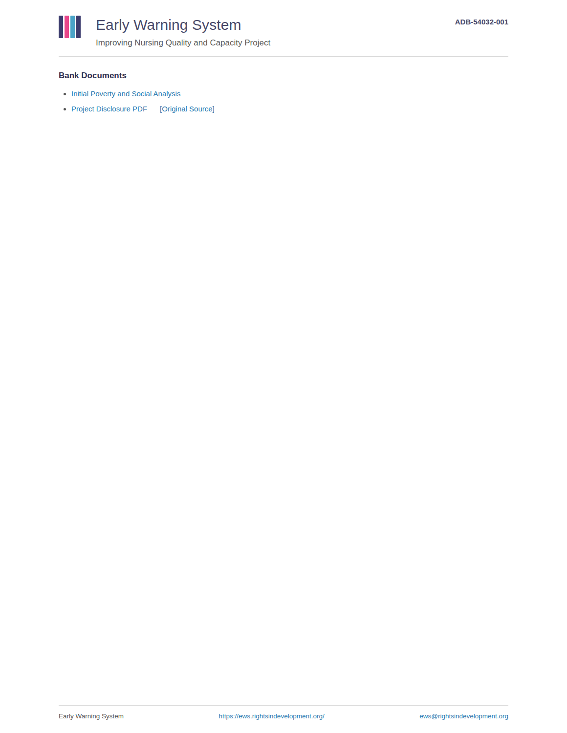Early Warning System
Improving Nursing Quality and Capacity Project
ADB-54032-001
Bank Documents
Initial Poverty and Social Analysis
Project Disclosure PDF[Original Source]
Early Warning System
https://ews.rightsindevelopment.org/
ews@rightsindevelopment.org